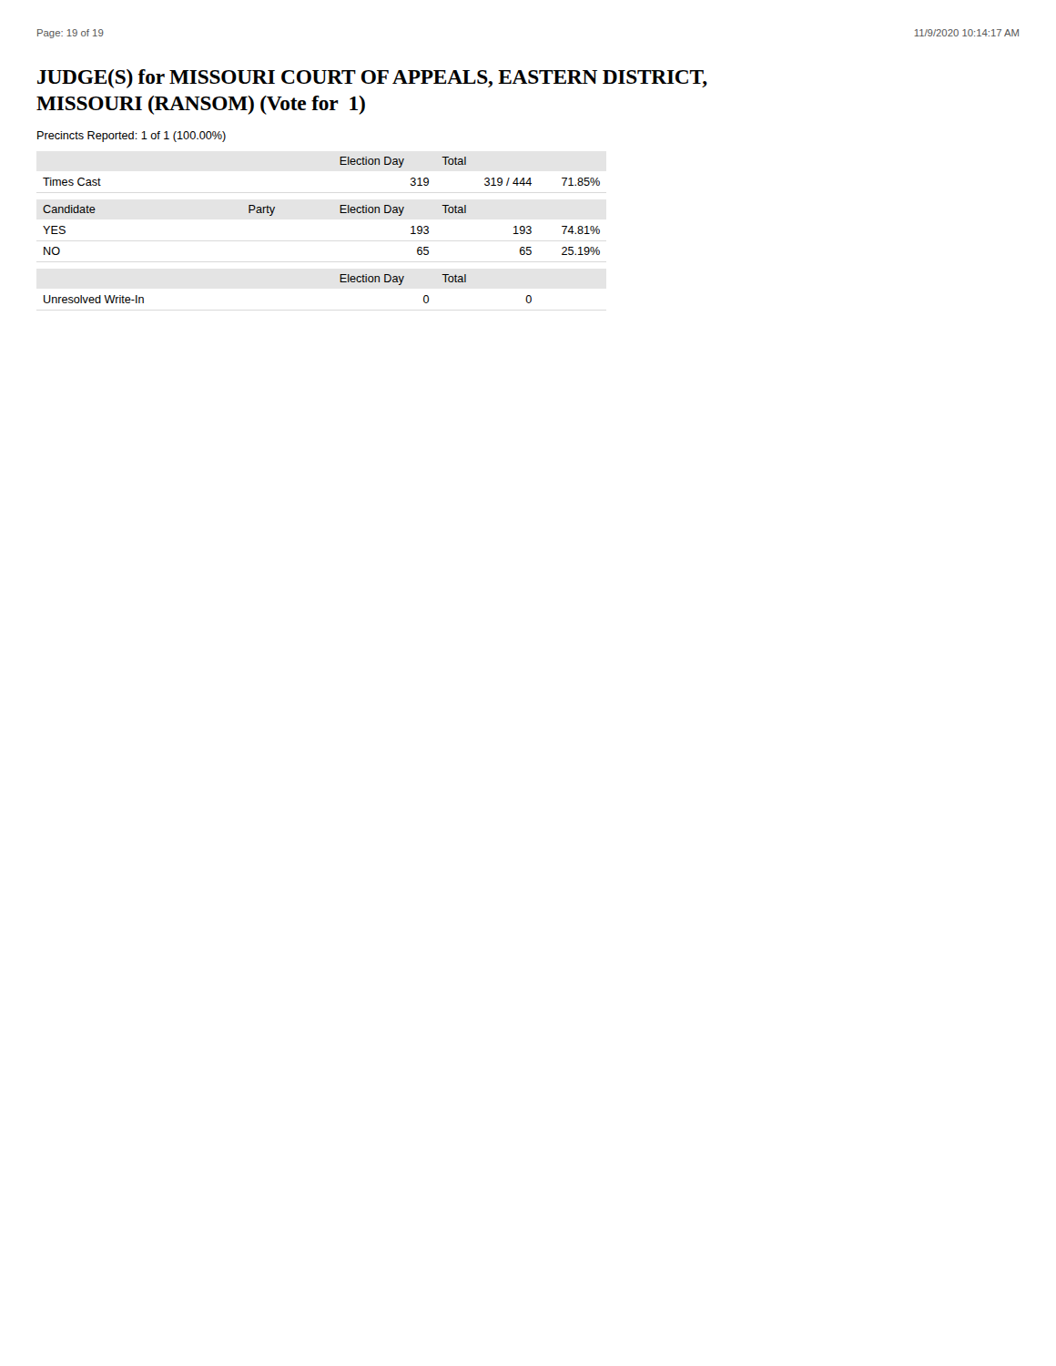Page: 19 of 19 11/9/2020 10:14:17 AM
JUDGE(S) for MISSOURI COURT OF APPEALS, EASTERN DISTRICT,
MISSOURI (RANSOM) (Vote for 1)
Precincts Reported: 1 of 1 (100.00%)
| | | Election Day | Total |
| Times Cast | | 319 | 319 / 444 | 71.85% |
| Candidate | Party | Election Day | Total |
| YES | | 193 | 193 | 74.81% |
| NO | | 65 | 65 | 25.19% |
| | | Election Day | Total |
| Unresolved Write-In | | 0 | 0 | |